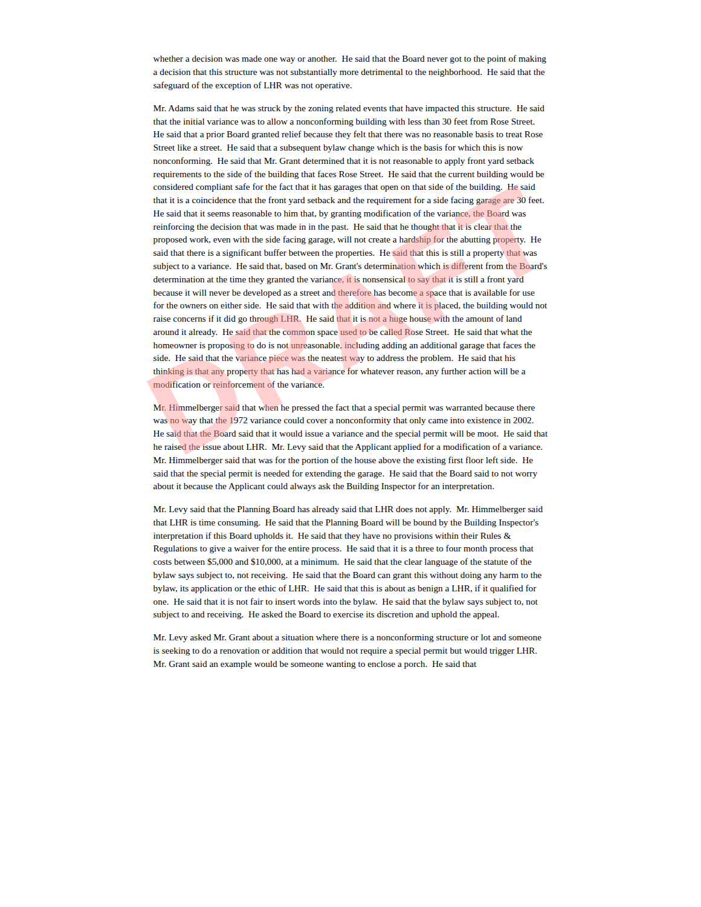DRAFT
whether a decision was made one way or another. He said that the Board never got to the point of making a decision that this structure was not substantially more detrimental to the neighborhood. He said that the safeguard of the exception of LHR was not operative.
Mr. Adams said that he was struck by the zoning related events that have impacted this structure. He said that the initial variance was to allow a nonconforming building with less than 30 feet from Rose Street. He said that a prior Board granted relief because they felt that there was no reasonable basis to treat Rose Street like a street. He said that a subsequent bylaw change which is the basis for which this is now nonconforming. He said that Mr. Grant determined that it is not reasonable to apply front yard setback requirements to the side of the building that faces Rose Street. He said that the current building would be considered compliant safe for the fact that it has garages that open on that side of the building. He said that it is a coincidence that the front yard setback and the requirement for a side facing garage are 30 feet. He said that it seems reasonable to him that, by granting modification of the variance, the Board was reinforcing the decision that was made in in the past. He said that he thought that it is clear that the proposed work, even with the side facing garage, will not create a hardship for the abutting property. He said that there is a significant buffer between the properties. He said that this is still a property that was subject to a variance. He said that, based on Mr. Grant's determination which is different from the Board's determination at the time they granted the variance, it is nonsensical to say that it is still a front yard because it will never be developed as a street and therefore has become a space that is available for use for the owners on either side. He said that with the addition and where it is placed, the building would not raise concerns if it did go through LHR. He said that it is not a huge house with the amount of land around it already. He said that the common space used to be called Rose Street. He said that what the homeowner is proposing to do is not unreasonable, including adding an additional garage that faces the side. He said that the variance piece was the neatest way to address the problem. He said that his thinking is that any property that has had a variance for whatever reason, any further action will be a modification or reinforcement of the variance.
Mr. Himmelberger said that when he pressed the fact that a special permit was warranted because there was no way that the 1972 variance could cover a nonconformity that only came into existence in 2002. He said that the Board said that it would issue a variance and the special permit will be moot. He said that he raised the issue about LHR. Mr. Levy said that the Applicant applied for a modification of a variance. Mr. Himmelberger said that was for the portion of the house above the existing first floor left side. He said that the special permit is needed for extending the garage. He said that the Board said to not worry about it because the Applicant could always ask the Building Inspector for an interpretation.
Mr. Levy said that the Planning Board has already said that LHR does not apply. Mr. Himmelberger said that LHR is time consuming. He said that the Planning Board will be bound by the Building Inspector's interpretation if this Board upholds it. He said that they have no provisions within their Rules & Regulations to give a waiver for the entire process. He said that it is a three to four month process that costs between $5,000 and $10,000, at a minimum. He said that the clear language of the statute of the bylaw says subject to, not receiving. He said that the Board can grant this without doing any harm to the bylaw, its application or the ethic of LHR. He said that this is about as benign a LHR, if it qualified for one. He said that it is not fair to insert words into the bylaw. He said that the bylaw says subject to, not subject to and receiving. He asked the Board to exercise its discretion and uphold the appeal.
Mr. Levy asked Mr. Grant about a situation where there is a nonconforming structure or lot and someone is seeking to do a renovation or addition that would not require a special permit but would trigger LHR. Mr. Grant said an example would be someone wanting to enclose a porch. He said that